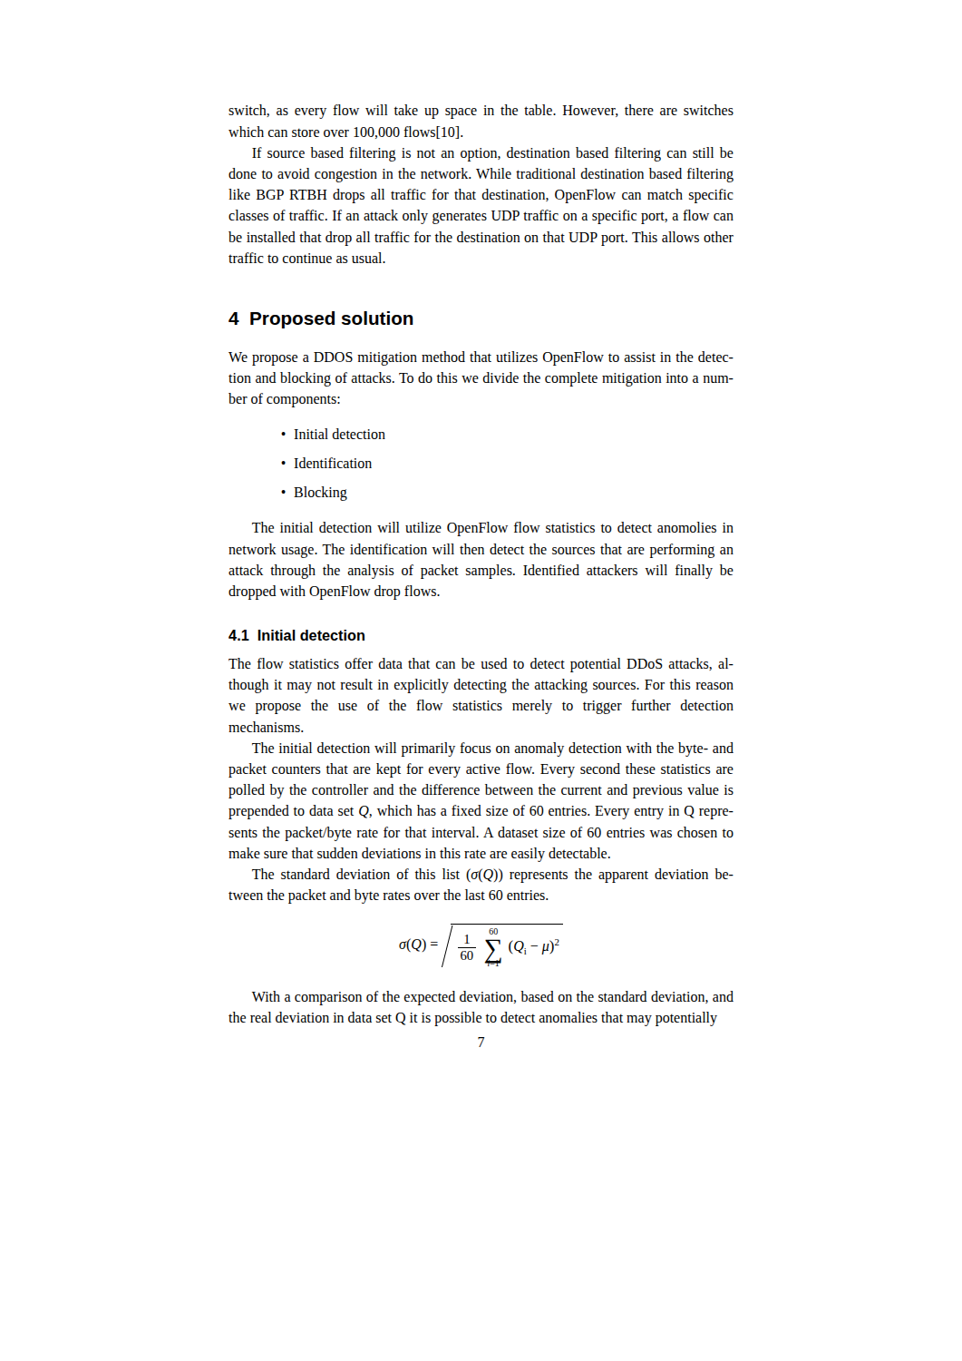switch, as every flow will take up space in the table. However, there are switches which can store over 100,000 flows[10].
If source based filtering is not an option, destination based filtering can still be done to avoid congestion in the network. While traditional destination based filtering like BGP RTBH drops all traffic for that destination, OpenFlow can match specific classes of traffic. If an attack only generates UDP traffic on a specific port, a flow can be installed that drop all traffic for the destination on that UDP port. This allows other traffic to continue as usual.
4 Proposed solution
We propose a DDOS mitigation method that utilizes OpenFlow to assist in the detection and blocking of attacks. To do this we divide the complete mitigation into a number of components:
Initial detection
Identification
Blocking
The initial detection will utilize OpenFlow flow statistics to detect anomolies in network usage. The identification will then detect the sources that are performing an attack through the analysis of packet samples. Identified attackers will finally be dropped with OpenFlow drop flows.
4.1 Initial detection
The flow statistics offer data that can be used to detect potential DDoS attacks, although it may not result in explicitly detecting the attacking sources. For this reason we propose the use of the flow statistics merely to trigger further detection mechanisms.
The initial detection will primarily focus on anomaly detection with the byte- and packet counters that are kept for every active flow. Every second these statistics are polled by the controller and the difference between the current and previous value is prepended to data set Q, which has a fixed size of 60 entries. Every entry in Q represents the packet/byte rate for that interval. A dataset size of 60 entries was chosen to make sure that sudden deviations in this rate are easily detectable.
The standard deviation of this list (σ(Q)) represents the apparent deviation between the packet and byte rates over the last 60 entries.
σ(Q) = 160 60 ∑ i=1 (Qi − μ)2
With a comparison of the expected deviation, based on the standard deviation, and the real deviation in data set Q it is possible to detect anomalies that may potentially
7